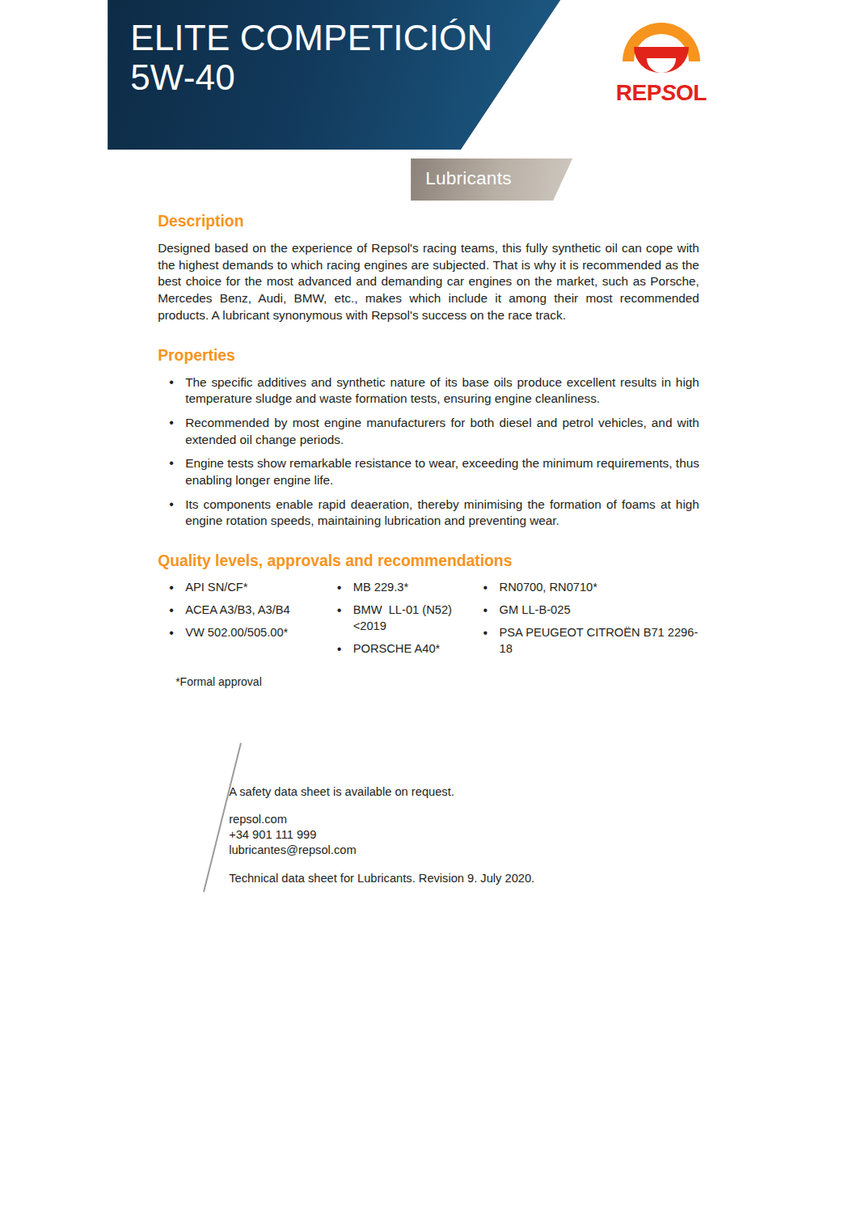ELITE COMPETICIÓN
5W-40
AUTOMOTIVE
Lubricants
REPSOL
Description
Designed based on the experience of Repsol's racing teams, this fully synthetic oil can cope with the highest demands to which racing engines are subjected. That is why it is recommended as the best choice for the most advanced and demanding car engines on the market, such as Porsche, Mercedes Benz, Audi, BMW, etc., makes which include it among their most recommended products. A lubricant synonymous with Repsol's success on the race track.
Properties
The specific additives and synthetic nature of its base oils produce excellent results in high temperature sludge and waste formation tests, ensuring engine cleanliness.
Recommended by most engine manufacturers for both diesel and petrol vehicles, and with extended oil change periods.
Engine tests show remarkable resistance to wear, exceeding the minimum requirements, thus enabling longer engine life.
Its components enable rapid deaeration, thereby minimising the formation of foams at high engine rotation speeds, maintaining lubrication and preventing wear.
Quality levels, approvals and recommendations
API SN/CF*
ACEA A3/B3, A3/B4
VW 502.00/505.00*
MB 229.3*
BMW LL-01 (N52) <2019
PORSCHE A40*
RN0700, RN0710*
GM LL-B-025
PSA PEUGEOT CITROËN B71 2296-18
*Formal approval
A safety data sheet is available on request.
repsol.com
+34 901 111 999
lubricantes@repsol.com
Technical data sheet for Lubricants. Revision 9. July 2020.